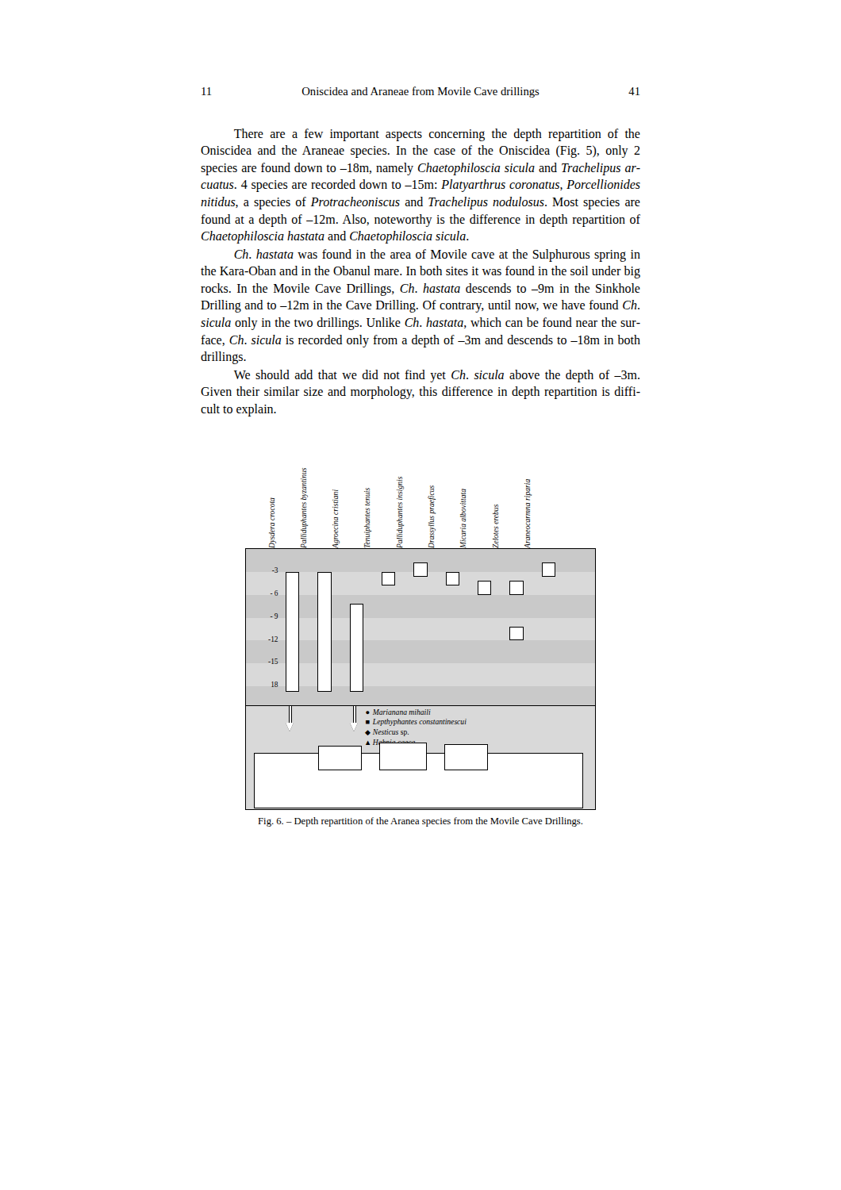11
Oniscidea and Araneae from Movile Cave drillings
41
There are a few important aspects concerning the depth repartition of the Oniscidea and the Araneae species. In the case of the Oniscidea (Fig. 5), only 2 species are found down to –18m, namely Chaetophiloscia sicula and Trachelipus arcuatus. 4 species are recorded down to –15m: Platyarthrus coronatus, Porcellionides nitidus, a species of Protracheoniscus and Trachelipus nodulosus. Most species are found at a depth of –12m. Also, noteworthy is the difference in depth repartition of Chaetophiloscia hastata and Chaetophiloscia sicula.
Ch. hastata was found in the area of Movile cave at the Sulphurous spring in the Kara-Oban and in the Obanul mare. In both sites it was found in the soil under big rocks. In the Movile Cave Drillings, Ch. hastata descends to –9m in the Sinkhole Drilling and to –12m in the Cave Drilling. Of contrary, until now, we have found Ch. sicula only in the two drillings. Unlike Ch. hastata, which can be found near the surface, Ch. sicula is recorded only from a depth of –3m and descends to –18m in both drillings.
We should add that we did not find yet Ch. sicula above the depth of –3m. Given their similar size and morphology, this difference in depth repartition is difficult to explain.
Dysdera crocota Palliduphantes byzantinus Agroecina cristiani Tenuiphantes tenuis Palliduphantes insignis Drassyllus praeficus Micaria albovittata Zelotes erebus Araneocarmna riparia
-3
- 6
- 9
-12
-15
18
● Marianana mihaili
■ Lepthyphantes constantinescui
◆ Nesticus sp.
▲ Hahnia caeca
Fig. 6. – Depth repartition of the Aranea species from the Movile Cave Drillings.